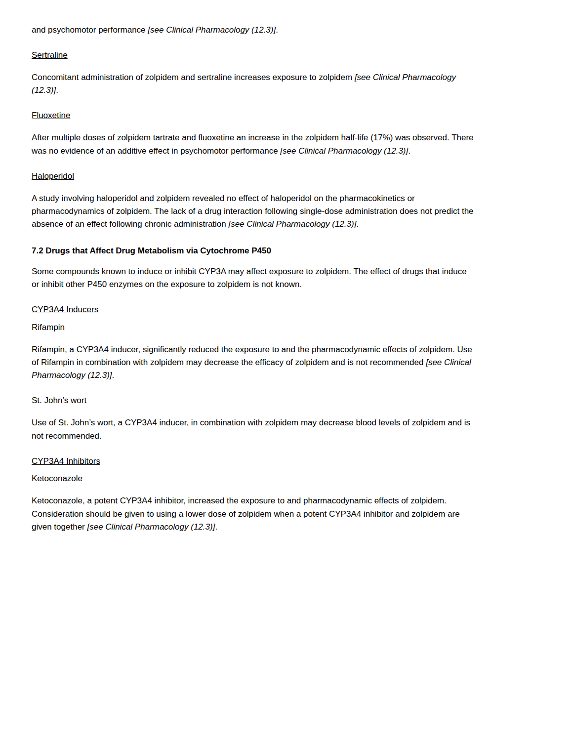and psychomotor performance [see Clinical Pharmacology (12.3)].
Sertraline
Concomitant administration of zolpidem and sertraline increases exposure to zolpidem [see Clinical Pharmacology (12.3)].
Fluoxetine
After multiple doses of zolpidem tartrate and fluoxetine an increase in the zolpidem half-life (17%) was observed. There was no evidence of an additive effect in psychomotor performance [see Clinical Pharmacology (12.3)].
Haloperidol
A study involving haloperidol and zolpidem revealed no effect of haloperidol on the pharmacokinetics or pharmacodynamics of zolpidem. The lack of a drug interaction following single-dose administration does not predict the absence of an effect following chronic administration [see Clinical Pharmacology (12.3)].
7.2 Drugs that Affect Drug Metabolism via Cytochrome P450
Some compounds known to induce or inhibit CYP3A may affect exposure to zolpidem. The effect of drugs that induce or inhibit other P450 enzymes on the exposure to zolpidem is not known.
CYP3A4 Inducers
Rifampin
Rifampin, a CYP3A4 inducer, significantly reduced the exposure to and the pharmacodynamic effects of zolpidem. Use of Rifampin in combination with zolpidem may decrease the efficacy of zolpidem and is not recommended [see Clinical Pharmacology (12.3)].
St. John’s wort
Use of St. John’s wort, a CYP3A4 inducer, in combination with zolpidem may decrease blood levels of zolpidem and is not recommended.
CYP3A4 Inhibitors
Ketoconazole
Ketoconazole, a potent CYP3A4 inhibitor, increased the exposure to and pharmacodynamic effects of zolpidem. Consideration should be given to using a lower dose of zolpidem when a potent CYP3A4 inhibitor and zolpidem are given together [see Clinical Pharmacology (12.3)].